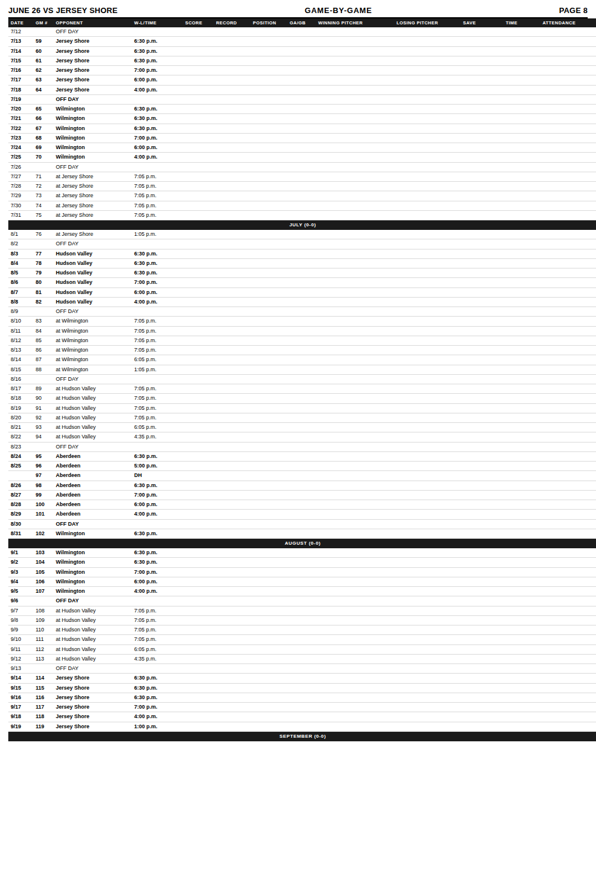June 26 vs Jersey Shore
Game-by-Game
Page 8
| Date | GM # | Opponent | W-L/Time | Score | Record | Position | GA/GB | Winning Pitcher | Losing Pitcher | Save | Time | Attendance |
| --- | --- | --- | --- | --- | --- | --- | --- | --- | --- | --- | --- | --- |
| 7/12 | | OFF DAY | | | | | | | | | | |
| 7/13 | 59 | Jersey Shore | 6:30 p.m. | | | | | | | | | |
| 7/14 | 60 | Jersey Shore | 6:30 p.m. | | | | | | | | | |
| 7/15 | 61 | Jersey Shore | 6:30 p.m. | | | | | | | | | |
| 7/16 | 62 | Jersey Shore | 7:00 p.m. | | | | | | | | | |
| 7/17 | 63 | Jersey Shore | 6:00 p.m. | | | | | | | | | |
| 7/18 | 64 | Jersey Shore | 4:00 p.m. | | | | | | | | | |
| 7/19 | | OFF DAY | | | | | | | | | | |
| 7/20 | 65 | Wilmington | 6:30 p.m. | | | | | | | | | |
| 7/21 | 66 | Wilmington | 6:30 p.m. | | | | | | | | | |
| 7/22 | 67 | Wilmington | 6:30 p.m. | | | | | | | | | |
| 7/23 | 68 | Wilmington | 7:00 p.m. | | | | | | | | | |
| 7/24 | 69 | Wilmington | 6:00 p.m. | | | | | | | | | |
| 7/25 | 70 | Wilmington | 4:00 p.m. | | | | | | | | | |
| 7/26 | | OFF DAY | | | | | | | | | | |
| 7/27 | 71 | at Jersey Shore | 7:05 p.m. | | | | | | | | | |
| 7/28 | 72 | at Jersey Shore | 7:05 p.m. | | | | | | | | | |
| 7/29 | 73 | at Jersey Shore | 7:05 p.m. | | | | | | | | | |
| 7/30 | 74 | at Jersey Shore | 7:05 p.m. | | | | | | | | | |
| 7/31 | 75 | at Jersey Shore | 7:05 p.m. | | | | | | | | | |
| JULY (0-0) |
| 8/1 | 76 | at Jersey Shore | 1:05 p.m. | | | | | | | | | |
| 8/2 | | OFF DAY | | | | | | | | | | |
| 8/3 | 77 | Hudson Valley | 6:30 p.m. | | | | | | | | | |
| 8/4 | 78 | Hudson Valley | 6:30 p.m. | | | | | | | | | |
| 8/5 | 79 | Hudson Valley | 6:30 p.m. | | | | | | | | | |
| 8/6 | 80 | Hudson Valley | 7:00 p.m. | | | | | | | | | |
| 8/7 | 81 | Hudson Valley | 6:00 p.m. | | | | | | | | | |
| 8/8 | 82 | Hudson Valley | 4:00 p.m. | | | | | | | | | |
| 8/9 | | OFF DAY | | | | | | | | | | |
| 8/10 | 83 | at Wilmington | 7:05 p.m. | | | | | | | | | |
| 8/11 | 84 | at Wilmington | 7:05 p.m. | | | | | | | | | |
| 8/12 | 85 | at Wilmington | 7:05 p.m. | | | | | | | | | |
| 8/13 | 86 | at Wilmington | 7:05 p.m. | | | | | | | | | |
| 8/14 | 87 | at Wilmington | 6:05 p.m. | | | | | | | | | |
| 8/15 | 88 | at Wilmington | 1:05 p.m. | | | | | | | | | |
| 8/16 | | OFF DAY | | | | | | | | | | |
| 8/17 | 89 | at Hudson Valley | 7:05 p.m. | | | | | | | | | |
| 8/18 | 90 | at Hudson Valley | 7:05 p.m. | | | | | | | | | |
| 8/19 | 91 | at Hudson Valley | 7:05 p.m. | | | | | | | | | |
| 8/20 | 92 | at Hudson Valley | 7:05 p.m. | | | | | | | | | |
| 8/21 | 93 | at Hudson Valley | 6:05 p.m. | | | | | | | | | |
| 8/22 | 94 | at Hudson Valley | 4:35 p.m. | | | | | | | | | |
| 8/23 | | OFF DAY | | | | | | | | | | |
| 8/24 | 95 | Aberdeen | 6:30 p.m. | | | | | | | | | |
| 8/25 | 96 | Aberdeen | 5:00 p.m. | | | | | | | | | |
| | 97 | Aberdeen | DH | | | | | | | | | |
| 8/26 | 98 | Aberdeen | 6:30 p.m. | | | | | | | | | |
| 8/27 | 99 | Aberdeen | 7:00 p.m. | | | | | | | | | |
| 8/28 | 100 | Aberdeen | 6:00 p.m. | | | | | | | | | |
| 8/29 | 101 | Aberdeen | 4:00 p.m. | | | | | | | | | |
| 8/30 | | OFF DAY | | | | | | | | | | |
| 8/31 | 102 | Wilmington | 6:30 p.m. | | | | | | | | | |
| AUGUST (0-0) |
| 9/1 | 103 | Wilmington | 6:30 p.m. | | | | | | | | | |
| 9/2 | 104 | Wilmington | 6:30 p.m. | | | | | | | | | |
| 9/3 | 105 | Wilmington | 7:00 p.m. | | | | | | | | | |
| 9/4 | 106 | Wilmington | 6:00 p.m. | | | | | | | | | |
| 9/5 | 107 | Wilmington | 4:00 p.m. | | | | | | | | | |
| 9/6 | | OFF DAY | | | | | | | | | | |
| 9/7 | 108 | at Hudson Valley | 7:05 p.m. | | | | | | | | | |
| 9/8 | 109 | at Hudson Valley | 7:05 p.m. | | | | | | | | | |
| 9/9 | 110 | at Hudson Valley | 7:05 p.m. | | | | | | | | | |
| 9/10 | 111 | at Hudson Valley | 7:05 p.m. | | | | | | | | | |
| 9/11 | 112 | at Hudson Valley | 6:05 p.m. | | | | | | | | | |
| 9/12 | 113 | at Hudson Valley | 4:35 p.m. | | | | | | | | | |
| 9/13 | | OFF DAY | | | | | | | | | | |
| 9/14 | 114 | Jersey Shore | 6:30 p.m. | | | | | | | | | |
| 9/15 | 115 | Jersey Shore | 6:30 p.m. | | | | | | | | | |
| 9/16 | 116 | Jersey Shore | 6:30 p.m. | | | | | | | | | |
| 9/17 | 117 | Jersey Shore | 7:00 p.m. | | | | | | | | | |
| 9/18 | 118 | Jersey Shore | 4:00 p.m. | | | | | | | | | |
| 9/19 | 119 | Jersey Shore | 1:00 p.m. | | | | | | | | | |
| SEPTEMBER (0-0) |